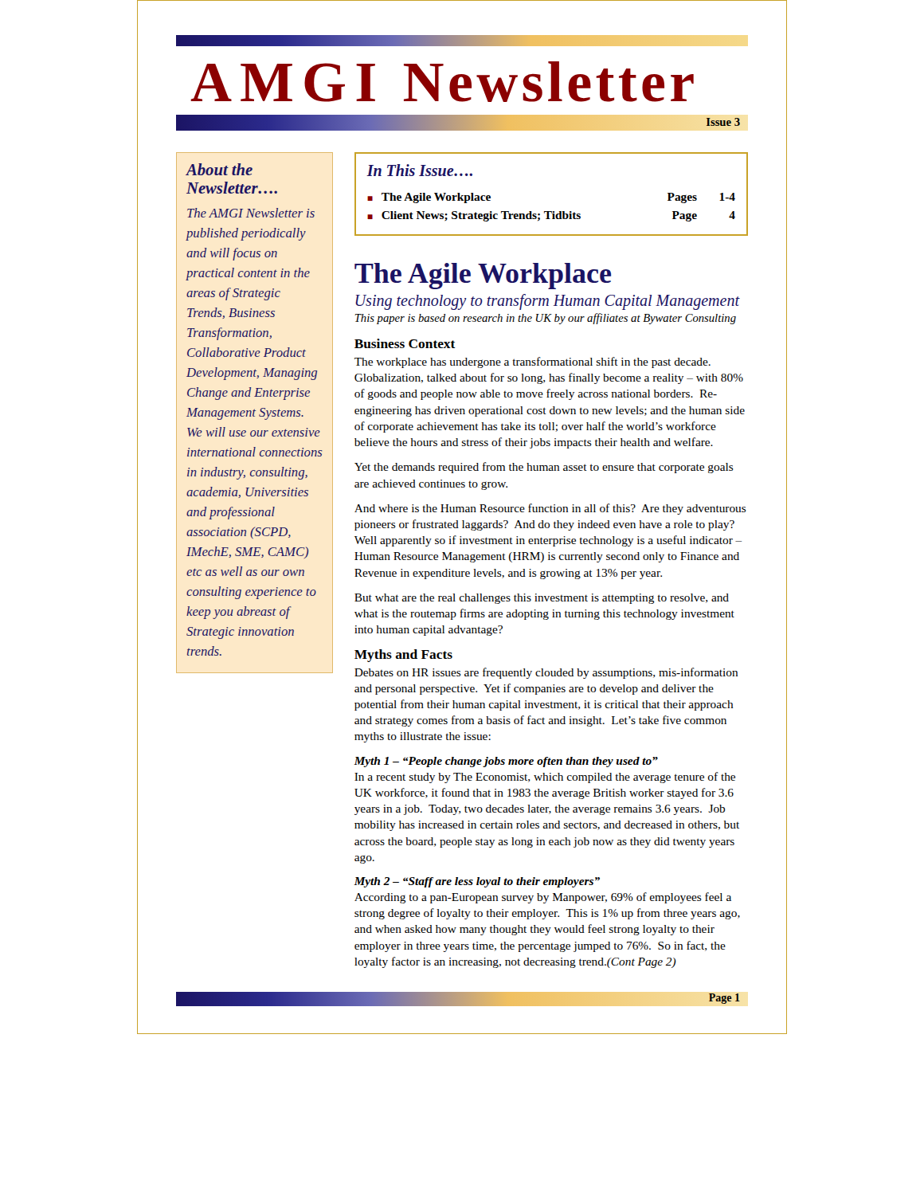AMGI Newsletter
Issue 3
About the Newsletter….
The AMGI Newsletter is published periodically and will focus on practical content in the areas of Strategic Trends, Business Transformation, Collaborative Product Development, Managing Change and Enterprise Management Systems. We will use our extensive international connections in industry, consulting, academia, Universities and professional association (SCPD, IMechE, SME, CAMC) etc as well as our own consulting experience to keep you abreast of Strategic innovation trends.
In This Issue….
| ■ | The Agile Workplace | Pages | 1-4 |
| ■ | Client News; Strategic Trends; Tidbits | Page | 4 |
The Agile Workplace
Using technology to transform Human Capital Management
This paper is based on research in the UK by our affiliates at Bywater Consulting
Business Context
The workplace has undergone a transformational shift in the past decade. Globalization, talked about for so long, has finally become a reality – with 80% of goods and people now able to move freely across national borders. Re-engineering has driven operational cost down to new levels; and the human side of corporate achievement has take its toll; over half the world’s workforce believe the hours and stress of their jobs impacts their health and welfare.
Yet the demands required from the human asset to ensure that corporate goals are achieved continues to grow.
And where is the Human Resource function in all of this? Are they adventurous pioneers or frustrated laggards? And do they indeed even have a role to play? Well apparently so if investment in enterprise technology is a useful indicator – Human Resource Management (HRM) is currently second only to Finance and Revenue in expenditure levels, and is growing at 13% per year.
But what are the real challenges this investment is attempting to resolve, and what is the routemap firms are adopting in turning this technology investment into human capital advantage?
Myths and Facts
Debates on HR issues are frequently clouded by assumptions, mis-information and personal perspective. Yet if companies are to develop and deliver the potential from their human capital investment, it is critical that their approach and strategy comes from a basis of fact and insight. Let’s take five common myths to illustrate the issue:
Myth 1 – “People change jobs more often than they used to”
In a recent study by The Economist, which compiled the average tenure of the UK workforce, it found that in 1983 the average British worker stayed for 3.6 years in a job. Today, two decades later, the average remains 3.6 years. Job mobility has increased in certain roles and sectors, and decreased in others, but across the board, people stay as long in each job now as they did twenty years ago.
Myth 2 – “Staff are less loyal to their employers”
According to a pan-European survey by Manpower, 69% of employees feel a strong degree of loyalty to their employer. This is 1% up from three years ago, and when asked how many thought they would feel strong loyalty to their employer in three years time, the percentage jumped to 76%. So in fact, the loyalty factor is an increasing, not decreasing trend.(Cont Page 2)
Page 1